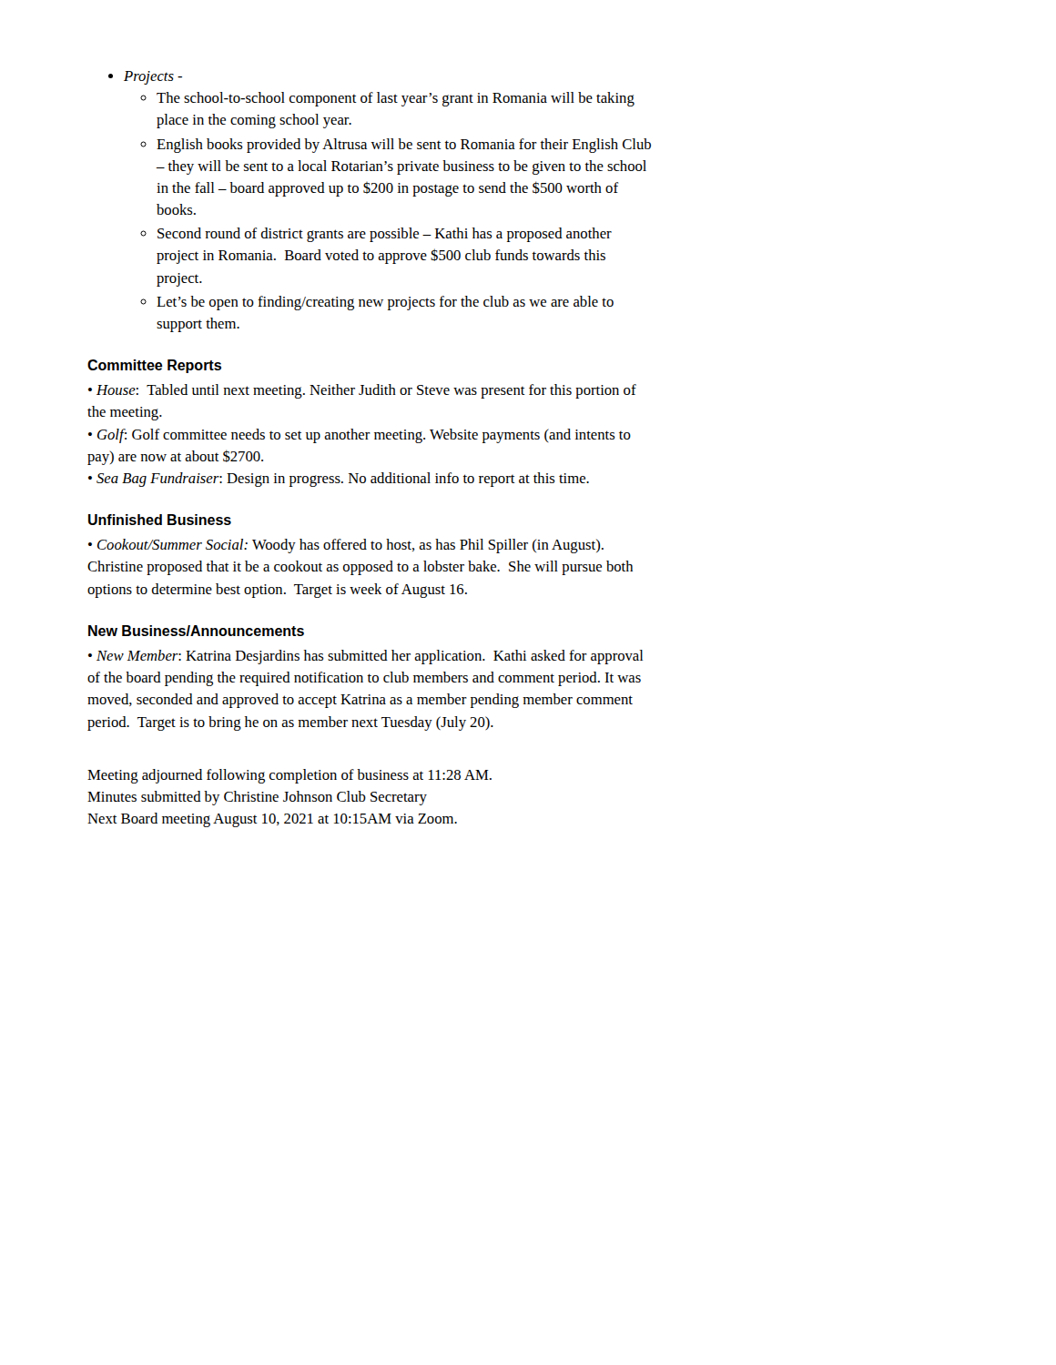Projects -
The school-to-school component of last year’s grant in Romania will be taking place in the coming school year.
English books provided by Altrusa will be sent to Romania for their English Club – they will be sent to a local Rotarian’s private business to be given to the school in the fall – board approved up to $200 in postage to send the $500 worth of books.
Second round of district grants are possible – Kathi has a proposed another project in Romania. Board voted to approve $500 club funds towards this project.
Let’s be open to finding/creating new projects for the club as we are able to support them.
Committee Reports
• House: Tabled until next meeting. Neither Judith or Steve was present for this portion of the meeting.
• Golf: Golf committee needs to set up another meeting. Website payments (and intents to pay) are now at about $2700.
• Sea Bag Fundraiser: Design in progress. No additional info to report at this time.
Unfinished Business
• Cookout/Summer Social: Woody has offered to host, as has Phil Spiller (in August). Christine proposed that it be a cookout as opposed to a lobster bake. She will pursue both options to determine best option. Target is week of August 16.
New Business/Announcements
• New Member: Katrina Desjardins has submitted her application. Kathi asked for approval of the board pending the required notification to club members and comment period. It was moved, seconded and approved to accept Katrina as a member pending member comment period. Target is to bring he on as member next Tuesday (July 20).
Meeting adjourned following completion of business at 11:28 AM.
Minutes submitted by Christine Johnson Club Secretary
Next Board meeting August 10, 2021 at 10:15AM via Zoom.